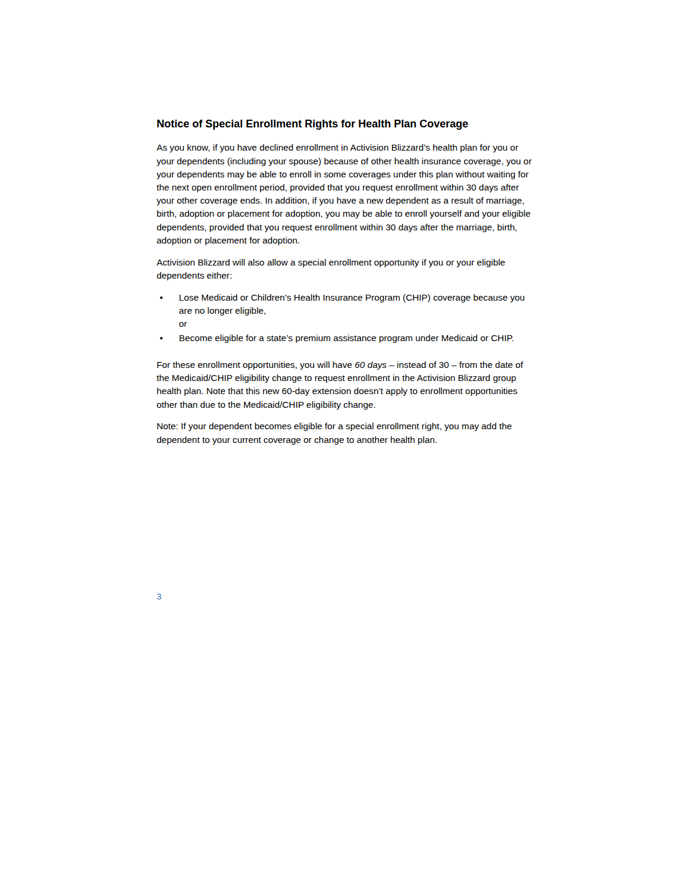Notice of Special Enrollment Rights for Health Plan Coverage
As you know, if you have declined enrollment in Activision Blizzard’s health plan for you or your dependents (including your spouse) because of other health insurance coverage, you or your dependents may be able to enroll in some coverages under this plan without waiting for the next open enrollment period, provided that you request enrollment within 30 days after your other coverage ends. In addition, if you have a new dependent as a result of marriage, birth, adoption or placement for adoption, you may be able to enroll yourself and your eligible dependents, provided that you request enrollment within 30 days after the marriage, birth, adoption or placement for adoption.
Activision Blizzard will also allow a special enrollment opportunity if you or your eligible dependents either:
Lose Medicaid or Children’s Health Insurance Program (CHIP) coverage because you are no longer eligible,or
Become eligible for a state’s premium assistance program under Medicaid or CHIP.
For these enrollment opportunities, you will have 60 days – instead of 30 – from the date of the Medicaid/CHIP eligibility change to request enrollment in the Activision Blizzard group health plan. Note that this new 60-day extension doesn’t apply to enrollment opportunities other than due to the Medicaid/CHIP eligibility change.
Note: If your dependent becomes eligible for a special enrollment right, you may add the dependent to your current coverage or change to another health plan.
3